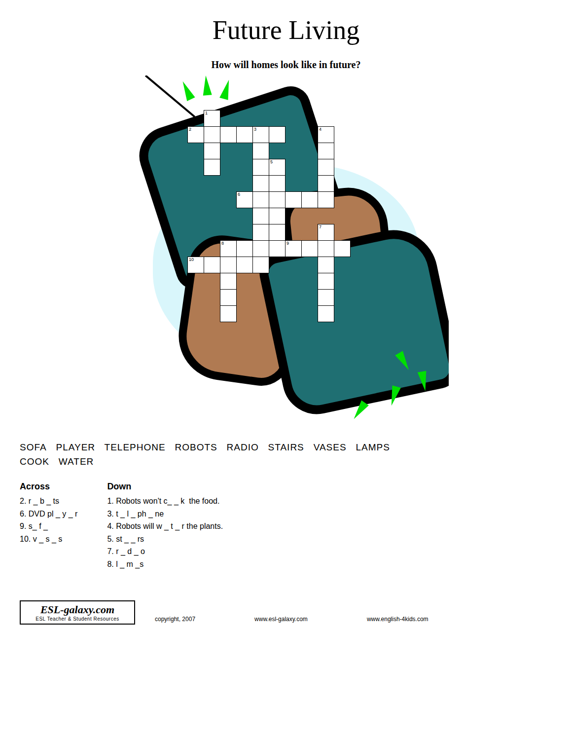Future Living
How will homes look like in future?
| | 1 | | | | | | | | | |
| 2 | | | | 3 | | | | 4 | | |
| | | | | | 5 | | | | | |
| | | | 6 | | | | | | | |
| | | | | | | | | 7 | | |
| | | 8 | | | | 9 | | | | |
| 10 | | | | | | | | | | |
SOFA PLAYER TELEPHONE ROBOTS RADIO STAIRS VASES LAMPS
COOK WATER
Across
2. r _ b _ ts
6. DVD pl _ y _ r
9. s_ f _
10. v _ s _ s
Down
1. Robots won't c_ _ k the food.
3. t _ l _ ph _ ne
4. Robots will w _ t _ r the plants.
5. st _ _ rs
7. r _ d _ o
8. l _ m _s
ESL-galaxy.com
ESL Teacher & Student Resources
copyright, 2007 www.esl-galaxy.com www.english-4kids.com